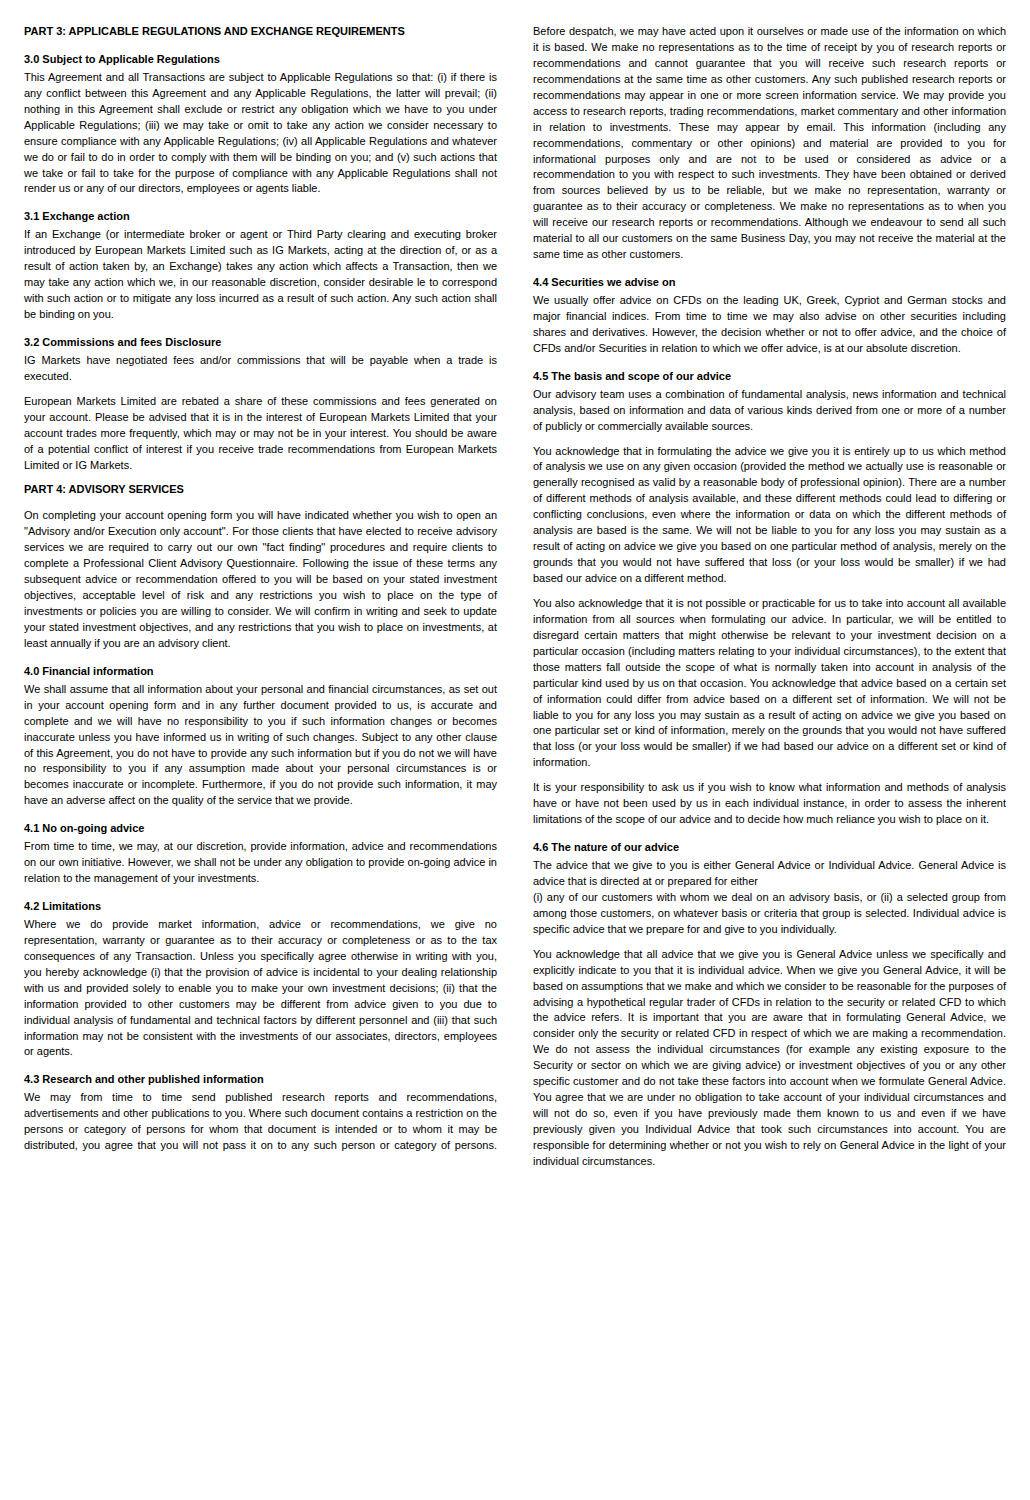Part 3: Applicable Regulations and Exchange Requirements
3.0 Subject to Applicable Regulations
This Agreement and all Transactions are subject to Applicable Regulations so that: (i) if there is any conflict between this Agreement and any Applicable Regulations, the latter will prevail; (ii) nothing in this Agreement shall exclude or restrict any obligation which we have to you under Applicable Regulations; (iii) we may take or omit to take any action we consider necessary to ensure compliance with any Applicable Regulations; (iv) all Applicable Regulations and whatever we do or fail to do in order to comply with them will be binding on you; and (v) such actions that we take or fail to take for the purpose of compliance with any Applicable Regulations shall not render us or any of our directors, employees or agents liable.
3.1 Exchange action
If an Exchange (or intermediate broker or agent or Third Party clearing and executing broker introduced by European Markets Limited such as IG Markets, acting at the direction of, or as a result of action taken by, an Exchange) takes any action which affects a Transaction, then we may take any action which we, in our reasonable discretion, consider desirable le to correspond with such action or to mitigate any loss incurred as a result of such action. Any such action shall be binding on you.
3.2 Commissions and fees Disclosure
IG Markets have negotiated fees and/or commissions that will be payable when a trade is executed.
European Markets Limited are rebated a share of these commissions and fees generated on your account. Please be advised that it is in the interest of European Markets Limited that your account trades more frequently, which may or may not be in your interest. You should be aware of a potential conflict of interest if you receive trade recommendations from European Markets Limited or IG Markets.
Part 4: Advisory Services
On completing your account opening form you will have indicated whether you wish to open an "Advisory and/or Execution only account". For those clients that have elected to receive advisory services we are required to carry out our own "fact finding" procedures and require clients to complete a Professional Client Advisory Questionnaire. Following the issue of these terms any subsequent advice or recommendation offered to you will be based on your stated investment objectives, acceptable level of risk and any restrictions you wish to place on the type of investments or policies you are willing to consider. We will confirm in writing and seek to update your stated investment objectives, and any restrictions that you wish to place on investments, at least annually if you are an advisory client.
4.0 Financial information
We shall assume that all information about your personal and financial circumstances, as set out in your account opening form and in any further document provided to us, is accurate and complete and we will have no responsibility to you if such information changes or becomes inaccurate unless you have informed us in writing of such changes. Subject to any other clause of this Agreement, you do not have to provide any such information but if you do not we will have no responsibility to you if any assumption made about your personal circumstances is or becomes inaccurate or incomplete. Furthermore, if you do not provide such information, it may have an adverse affect on the quality of the service that we provide.
4.1 No on-going advice
From time to time, we may, at our discretion, provide information, advice and recommendations on our own initiative. However, we shall not be under any obligation to provide on-going advice in relation to the management of your investments.
4.2 Limitations
Where we do provide market information, advice or recommendations, we give no representation, warranty or guarantee as to their accuracy or completeness or as to the tax consequences of any Transaction. Unless you specifically agree otherwise in writing with you, you hereby acknowledge (i) that the provision of advice is incidental to your dealing relationship with us and provided solely to enable you to make your own investment decisions; (ii) that the information provided to other customers may be different from advice given to you due to individual analysis of fundamental and technical factors by different personnel and (iii) that such information may not be consistent with the investments of our associates, directors, employees or agents.
4.3 Research and other published information
We may from time to time send published research reports and recommendations, advertisements and other publications to you. Where such document contains a restriction on the persons or category of persons for whom that document is intended or to whom it may be distributed, you agree that you will not pass it on to any such person or category of persons. Before despatch, we may have acted upon it ourselves or made use of the information on which it is based. We make no representations as to the time of receipt by you of research reports or recommendations and cannot guarantee that you will receive such research reports or recommendations at the same time as other customers. Any such published research reports or recommendations may appear in one or more screen information service. We may provide you access to research reports, trading recommendations, market commentary and other information in relation to investments. These may appear by email. This information (including any recommendations, commentary or other opinions) and material are provided to you for informational purposes only and are not to be used or considered as advice or a recommendation to you with respect to such investments. They have been obtained or derived from sources believed by us to be reliable, but we make no representation, warranty or guarantee as to their accuracy or completeness. We make no representations as to when you will receive our research reports or recommendations. Although we endeavour to send all such material to all our customers on the same Business Day, you may not receive the material at the same time as other customers.
4.4 Securities we advise on
We usually offer advice on CFDs on the leading UK, Greek, Cypriot and German stocks and major financial indices. From time to time we may also advise on other securities including shares and derivatives. However, the decision whether or not to offer advice, and the choice of CFDs and/or Securities in relation to which we offer advice, is at our absolute discretion.
4.5 The basis and scope of our advice
Our advisory team uses a combination of fundamental analysis, news information and technical analysis, based on information and data of various kinds derived from one or more of a number of publicly or commercially available sources.
You acknowledge that in formulating the advice we give you it is entirely up to us which method of analysis we use on any given occasion (provided the method we actually use is reasonable or generally recognised as valid by a reasonable body of professional opinion). There are a number of different methods of analysis available, and these different methods could lead to differing or conflicting conclusions, even where the information or data on which the different methods of analysis are based is the same. We will not be liable to you for any loss you may sustain as a result of acting on advice we give you based on one particular method of analysis, merely on the grounds that you would not have suffered that loss (or your loss would be smaller) if we had based our advice on a different method.
You also acknowledge that it is not possible or practicable for us to take into account all available information from all sources when formulating our advice. In particular, we will be entitled to disregard certain matters that might otherwise be relevant to your investment decision on a particular occasion (including matters relating to your individual circumstances), to the extent that those matters fall outside the scope of what is normally taken into account in analysis of the particular kind used by us on that occasion. You acknowledge that advice based on a certain set of information could differ from advice based on a different set of information. We will not be liable to you for any loss you may sustain as a result of acting on advice we give you based on one particular set or kind of information, merely on the grounds that you would not have suffered that loss (or your loss would be smaller) if we had based our advice on a different set or kind of information.
It is your responsibility to ask us if you wish to know what information and methods of analysis have or have not been used by us in each individual instance, in order to assess the inherent limitations of the scope of our advice and to decide how much reliance you wish to place on it.
4.6 The nature of our advice
The advice that we give to you is either General Advice or Individual Advice. General Advice is advice that is directed at or prepared for either
(i) any of our customers with whom we deal on an advisory basis, or (ii) a selected group from among those customers, on whatever basis or criteria that group is selected. Individual advice is specific advice that we prepare for and give to you individually.
You acknowledge that all advice that we give you is General Advice unless we specifically and explicitly indicate to you that it is individual advice. When we give you General Advice, it will be based on assumptions that we make and which we consider to be reasonable for the purposes of advising a hypothetical regular trader of CFDs in relation to the security or related CFD to which the advice refers. It is important that you are aware that in formulating General Advice, we consider only the security or related CFD in respect of which we are making a recommendation. We do not assess the individual circumstances (for example any existing exposure to the Security or sector on which we are giving advice) or investment objectives of you or any other specific customer and do not take these factors into account when we formulate General Advice. You agree that we are under no obligation to take account of your individual circumstances and will not do so, even if you have previously made them known to us and even if we have previously given you Individual Advice that took such circumstances into account. You are responsible for determining whether or not you wish to rely on General Advice in the light of your individual circumstances.